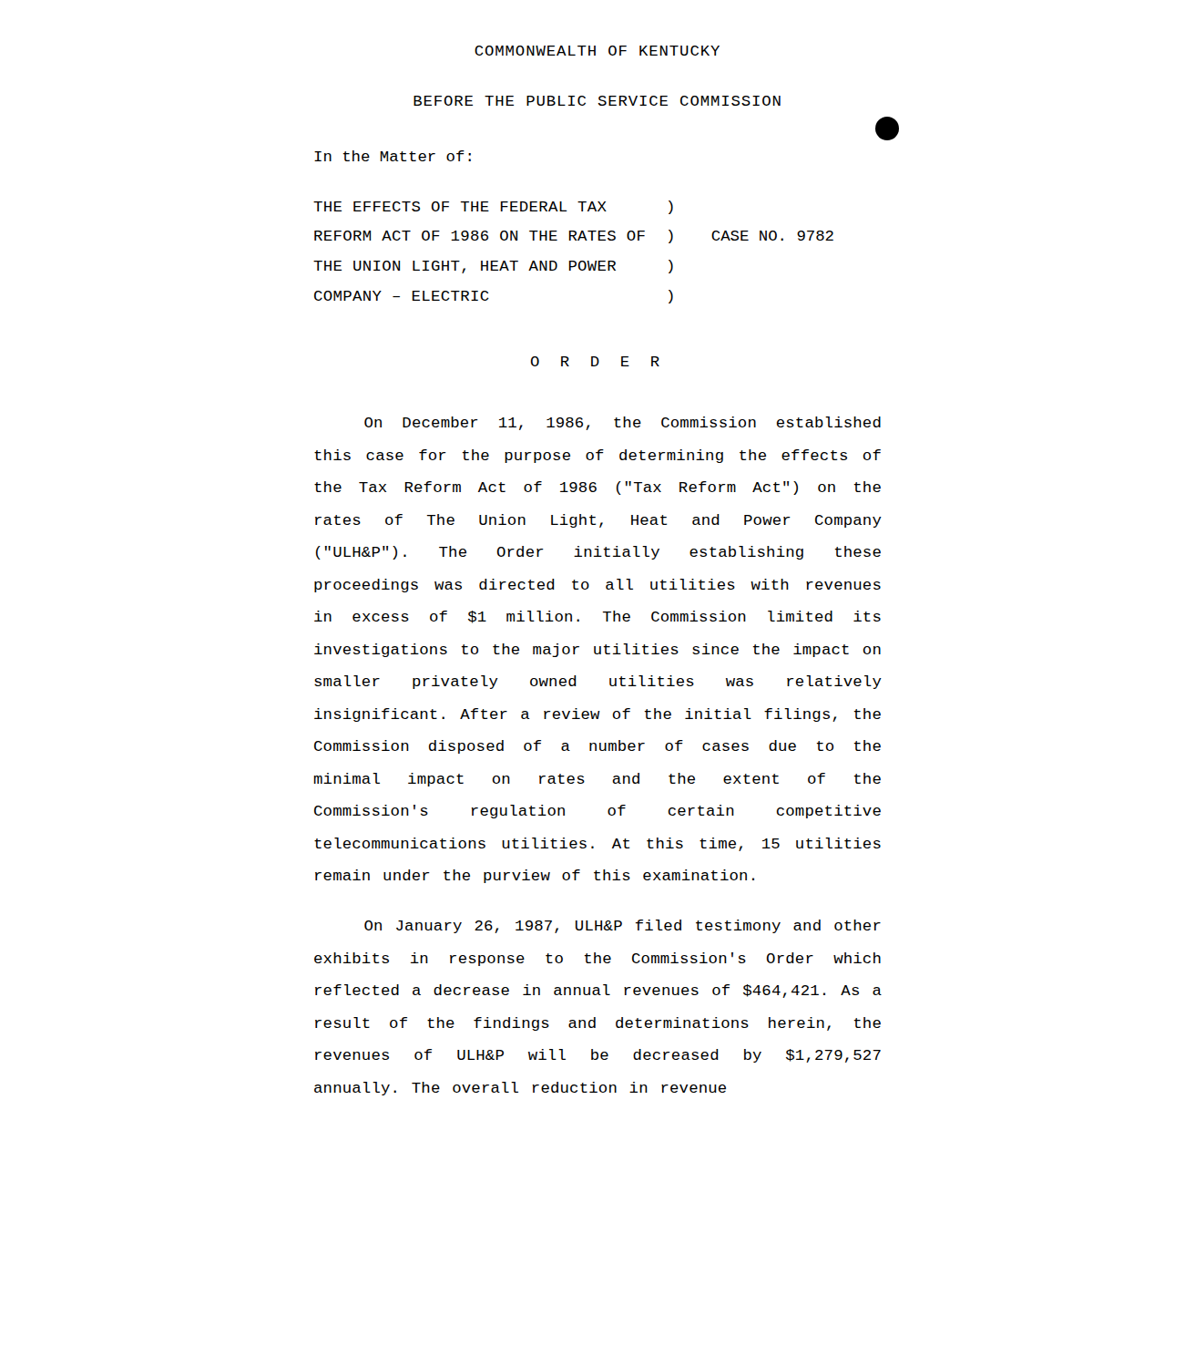COMMONWEALTH OF KENTUCKY
BEFORE THE PUBLIC SERVICE COMMISSION
In the Matter of:
| THE EFFECTS OF THE FEDERAL TAX | ) | |
| REFORM ACT OF 1986 ON THE RATES OF | ) | CASE NO. 9782 |
| THE UNION LIGHT, HEAT AND POWER | ) | |
| COMPANY – ELECTRIC | ) | |
O R D E R
On December 11, 1986, the Commission established this case for the purpose of determining the effects of the Tax Reform Act of 1986 ("Tax Reform Act") on the rates of The Union Light, Heat and Power Company ("ULH&P"). The Order initially establishing these proceedings was directed to all utilities with revenues in excess of $1 million. The Commission limited its investigations to the major utilities since the impact on smaller privately owned utilities was relatively insignificant. After a review of the initial filings, the Commission disposed of a number of cases due to the minimal impact on rates and the extent of the Commission's regulation of certain competitive telecommunications utilities. At this time, 15 utilities remain under the purview of this examination.
On January 26, 1987, ULH&P filed testimony and other exhibits in response to the Commission's Order which reflected a decrease in annual revenues of $464,421. As a result of the findings and determinations herein, the revenues of ULH&P will be decreased by $1,279,527 annually. The overall reduction in revenue